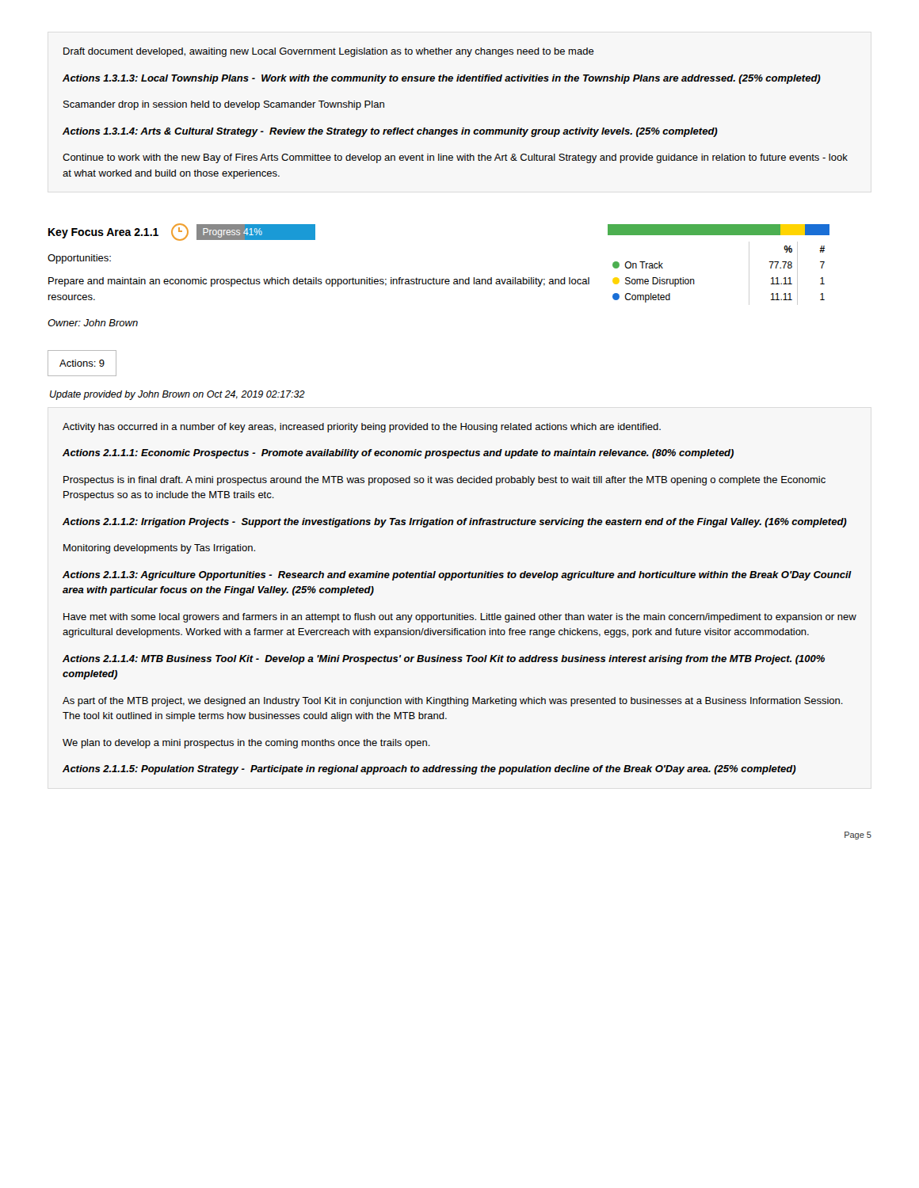Draft document developed, awaiting new Local Government Legislation as to whether any changes need to be made
Actions 1.3.1.3: Local Township Plans - Work with the community to ensure the identified activities in the Township Plans are addressed. (25% completed)
Scamander drop in session held to develop Scamander Township Plan
Actions 1.3.1.4: Arts & Cultural Strategy - Review the Strategy to reflect changes in community group activity levels. (25% completed)
Continue to work with the new Bay of Fires Arts Committee to develop an event in line with the Art & Cultural Strategy and provide guidance in relation to future events - look at what worked and build on those experiences.
Key Focus Area 2.1.1 Progress 41%
Opportunities:
Prepare and maintain an economic prospectus which details opportunities; infrastructure and land availability; and local resources.
Owner: John Brown
| | % | # |
| --- | --- | --- |
| On Track | 77.78 | 7 |
| Some Disruption | 11.11 | 1 |
| Completed | 11.11 | 1 |
Actions: 9
Update provided by John Brown on Oct 24, 2019 02:17:32
Activity has occurred in a number of key areas, increased priority being provided to the Housing related actions which are identified.
Actions 2.1.1.1: Economic Prospectus - Promote availability of economic prospectus and update to maintain relevance. (80% completed)
Prospectus is in final draft. A mini prospectus around the MTB was proposed so it was decided probably best to wait till after the MTB opening o complete the Economic Prospectus so as to include the MTB trails etc.
Actions 2.1.1.2: Irrigation Projects - Support the investigations by Tas Irrigation of infrastructure servicing the eastern end of the Fingal Valley. (16% completed)
Monitoring developments by Tas Irrigation.
Actions 2.1.1.3: Agriculture Opportunities - Research and examine potential opportunities to develop agriculture and horticulture within the Break O'Day Council area with particular focus on the Fingal Valley. (25% completed)
Have met with some local growers and farmers in an attempt to flush out any opportunities. Little gained other than water is the main concern/impediment to expansion or new agricultural developments. Worked with a farmer at Evercreach with expansion/diversification into free range chickens, eggs, pork and future visitor accommodation.
Actions 2.1.1.4: MTB Business Tool Kit - Develop a 'Mini Prospectus' or Business Tool Kit to address business interest arising from the MTB Project. (100% completed)
As part of the MTB project, we designed an Industry Tool Kit in conjunction with Kingthing Marketing which was presented to businesses at a Business Information Session. The tool kit outlined in simple terms how businesses could align with the MTB brand.
We plan to develop a mini prospectus in the coming months once the trails open.
Actions 2.1.1.5: Population Strategy - Participate in regional approach to addressing the population decline of the Break O'Day area. (25% completed)
Page 5